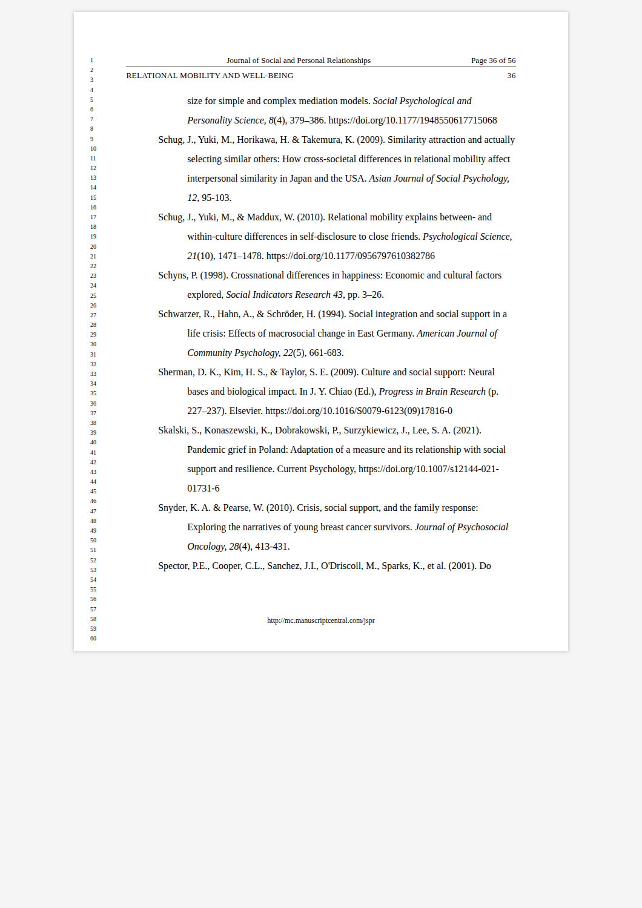1
2
3
4
5
6
7
8
9
10
11
12
13
14
15
16
17
18
19
20
21
22
23
24
25
26
27
28
29
30
31
32
33
34
35
36
37
38
39
40
41
42
43
44
45
46
47
48
49
50
51
52
53
54
55
56
57
58
59
60
Journal of Social and Personal Relationships
Page 36 of 56
RELATIONAL MOBILITY AND WELL-BEING 36
size for simple and complex mediation models. Social Psychological and Personality Science, 8(4), 379–386. https://doi.org/10.1177/1948550617715068
Schug, J., Yuki, M., Horikawa, H. & Takemura, K. (2009). Similarity attraction and actually selecting similar others: How cross-societal differences in relational mobility affect interpersonal similarity in Japan and the USA. Asian Journal of Social Psychology, 12, 95-103.
Schug, J., Yuki, M., & Maddux, W. (2010). Relational mobility explains between- and within-culture differences in self-disclosure to close friends. Psychological Science, 21(10), 1471–1478. https://doi.org/10.1177/0956797610382786
Schyns, P. (1998). Crossnational differences in happiness: Economic and cultural factors explored, Social Indicators Research 43, pp. 3–26.
Schwarzer, R., Hahn, A., & Schröder, H. (1994). Social integration and social support in a life crisis: Effects of macrosocial change in East Germany. American Journal of Community Psychology, 22(5), 661-683.
Sherman, D. K., Kim, H. S., & Taylor, S. E. (2009). Culture and social support: Neural bases and biological impact. In J. Y. Chiao (Ed.), Progress in Brain Research (p. 227–237). Elsevier. https://doi.org/10.1016/S0079-6123(09)17816-0
Skalski, S., Konaszewski, K., Dobrakowski, P., Surzykiewicz, J., Lee, S. A. (2021). Pandemic grief in Poland: Adaptation of a measure and its relationship with social support and resilience. Current Psychology, https://doi.org/10.1007/s12144-021-01731-6
Snyder, K. A. & Pearse, W. (2010). Crisis, social support, and the family response: Exploring the narratives of young breast cancer survivors. Journal of Psychosocial Oncology, 28(4), 413-431.
Spector, P.E., Cooper, C.L., Sanchez, J.I., O'Driscoll, M., Sparks, K., et al. (2001). Do
http://mc.manuscriptcentral.com/jspr